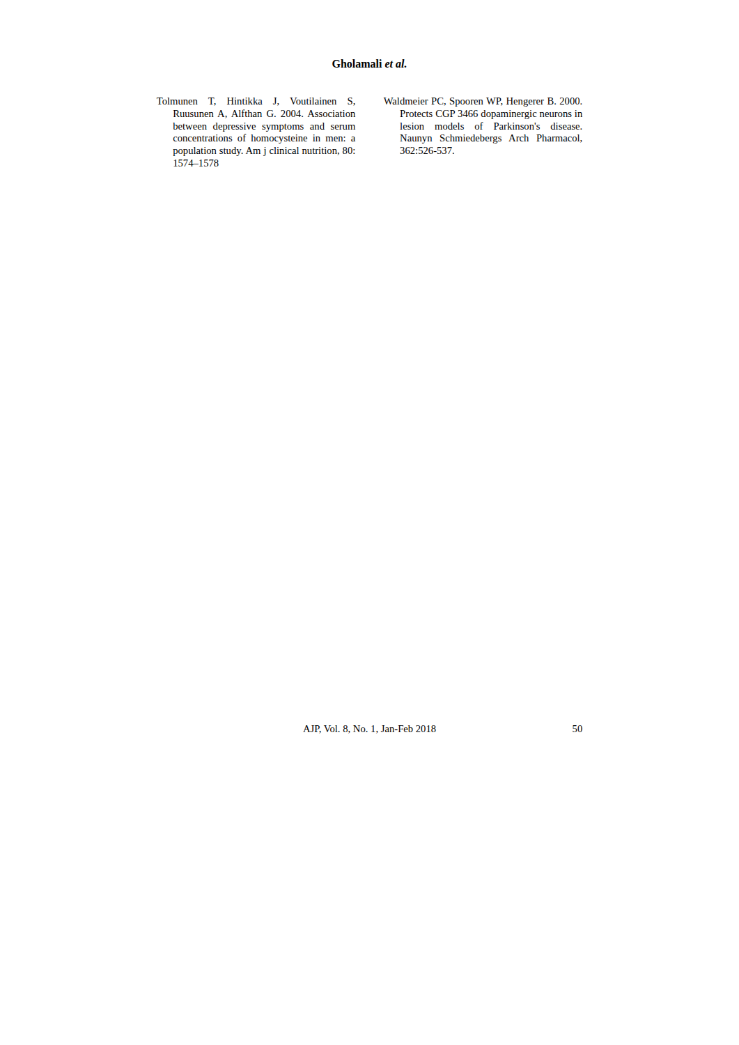Gholamali et al.
Tolmunen T, Hintikka J, Voutilainen S, Ruusunen A, Alfthan G. 2004. Association between depressive symptoms and serum concentrations of homocysteine in men: a population study. Am j clinical nutrition, 80: 1574–1578
Waldmeier PC, Spooren WP, Hengerer B. 2000. Protects CGP 3466 dopaminergic neurons in lesion models of Parkinson's disease. Naunyn Schmiedebergs Arch Pharmacol, 362:526-537.
AJP, Vol. 8, No. 1, Jan-Feb 2018 50